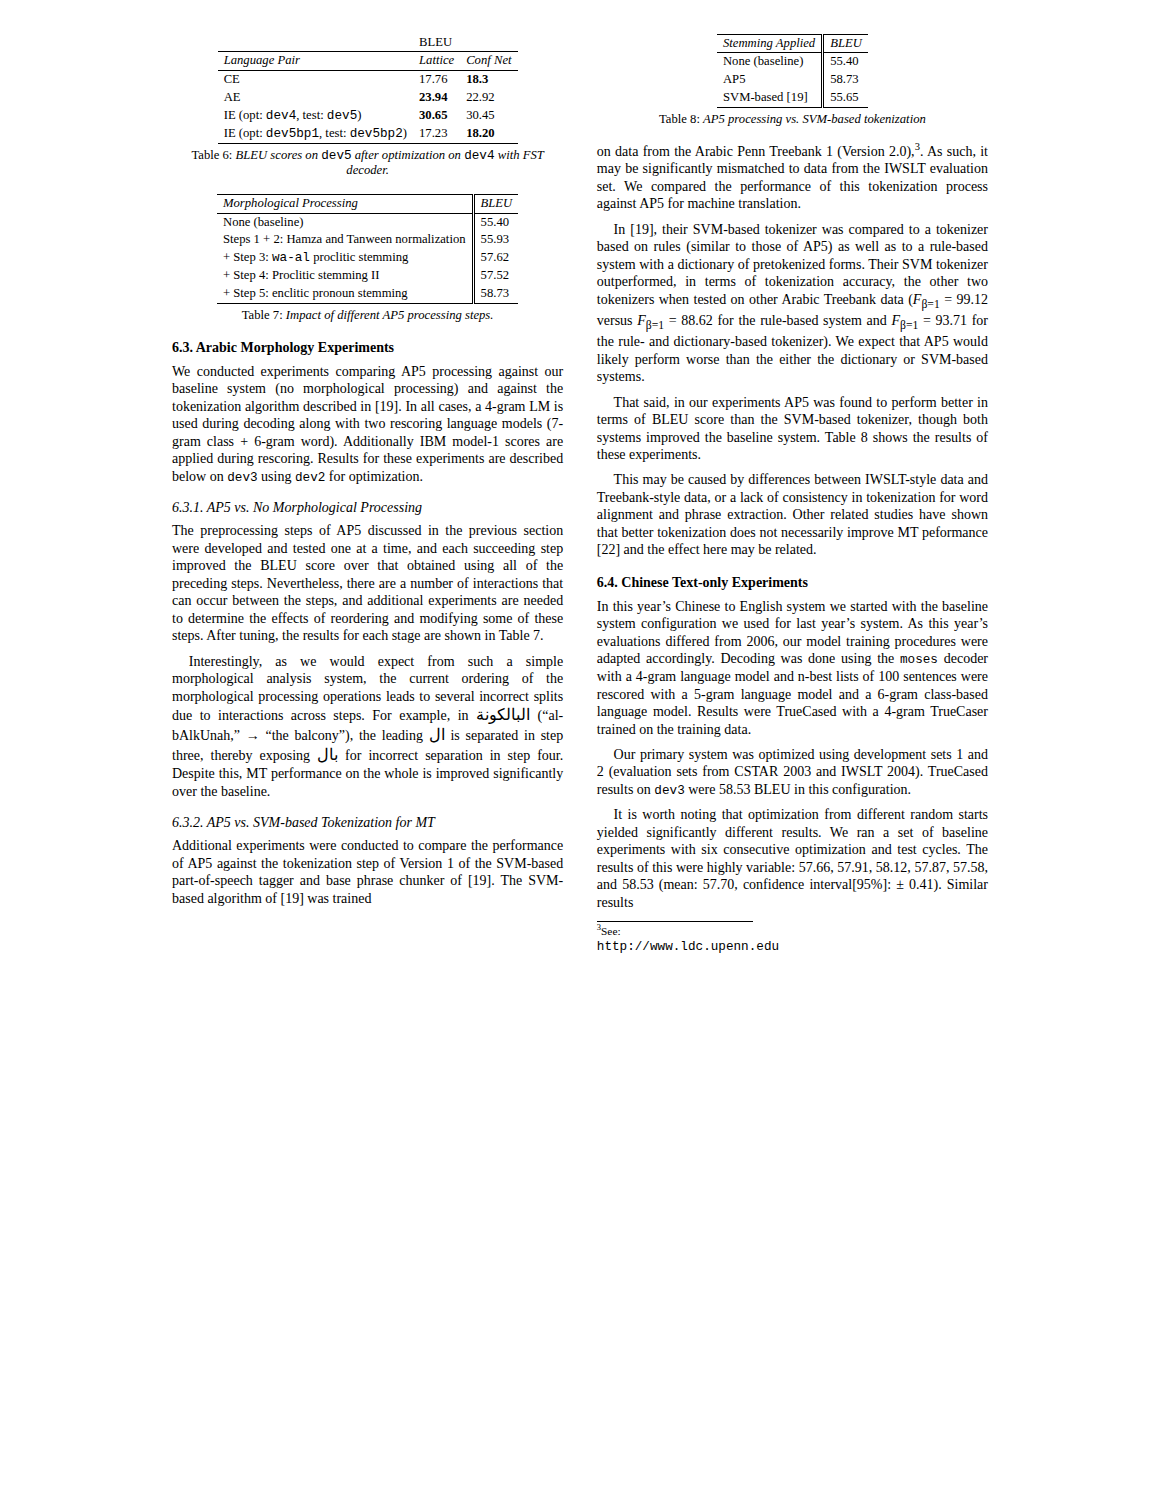| | BLEU |
| Language Pair | Lattice | Conf Net |
| CE | 17.76 | 18.3 |
| AE | 23.94 | 22.92 |
| IE (opt: dev4 , test: dev5 ) | 30.65 | 30.45 |
| IE (opt: dev5bp1 , test: dev5bp2 ) | 17.23 | 18.20 |
Table 6: BLEU scores on dev5 after optimization on dev4 with FST decoder.
| Morphological Processing | BLEU |
| None (baseline) | 55.40 |
| Steps 1 + 2: Hamza and Tanween normalization | 55.93 |
| + Step 3: wa-al proclitic stemming | 57.62 |
| + Step 4: Proclitic stemming II | 57.52 |
| + Step 5: enclitic pronoun stemming | 58.73 |
Table 7: Impact of different AP5 processing steps.
6.3. Arabic Morphology Experiments
We conducted experiments comparing AP5 processing against our baseline system (no morphological processing) and against the tokenization algorithm described in [19]. In all cases, a 4-gram LM is used during decoding along with two rescoring language models (7-gram class + 6-gram word). Additionally IBM model-1 scores are applied during rescoring. Results for these experiments are described below on dev3 using dev2 for optimization.
6.3.1. AP5 vs. No Morphological Processing
The preprocessing steps of AP5 discussed in the previous section were developed and tested one at a time, and each succeeding step improved the BLEU score over that obtained using all of the preceding steps. Nevertheless, there are a number of interactions that can occur between the steps, and additional experiments are needed to determine the effects of reordering and modifying some of these steps. After tuning, the results for each stage are shown in Table 7.
Interestingly, as we would expect from such a simple morphological analysis system, the current ordering of the morphological processing operations leads to several incorrect splits due to interactions across steps. For example, in البالكونة (“al-bAlkUnah,” → “the balcony”), the leading ال is separated in step three, thereby exposing بال for incorrect separation in step four. Despite this, MT performance on the whole is improved significantly over the baseline.
6.3.2. AP5 vs. SVM-based Tokenization for MT
Additional experiments were conducted to compare the performance of AP5 against the tokenization step of Version 1 of the SVM-based part-of-speech tagger and base phrase chunker of [19]. The SVM-based algorithm of [19] was trained
| Stemming Applied | BLEU |
| None (baseline) | 55.40 |
| AP5 | 58.73 |
| SVM-based [19] | 55.65 |
Table 8: AP5 processing vs. SVM-based tokenization
on data from the Arabic Penn Treebank 1 (Version 2.0),3. As such, it may be significantly mismatched to data from the IWSLT evaluation set. We compared the performance of this tokenization process against AP5 for machine translation.
In [19], their SVM-based tokenizer was compared to a tokenizer based on rules (similar to those of AP5) as well as to a rule-based system with a dictionary of pretokenized forms. Their SVM tokenizer outperformed, in terms of tokenization accuracy, the other two tokenizers when tested on other Arabic Treebank data (Fβ=1 = 99.12 versus Fβ=1 = 88.62 for the rule-based system and Fβ=1 = 93.71 for the rule- and dictionary-based tokenizer). We expect that AP5 would likely perform worse than the either the dictionary or SVM-based systems.
That said, in our experiments AP5 was found to perform better in terms of BLEU score than the SVM-based tokenizer, though both systems improved the baseline system. Table 8 shows the results of these experiments.
This may be caused by differences between IWSLT-style data and Treebank-style data, or a lack of consistency in tokenization for word alignment and phrase extraction. Other related studies have shown that better tokenization does not necessarily improve MT peformance [22] and the effect here may be related.
6.4. Chinese Text-only Experiments
In this year’s Chinese to English system we started with the baseline system configuration we used for last year’s system. As this year’s evaluations differed from 2006, our model training procedures were adapted accordingly. Decoding was done using the moses decoder with a 4-gram language model and n-best lists of 100 sentences were rescored with a 5-gram language model and a 6-gram class-based language model. Results were TrueCased with a 4-gram TrueCaser trained on the training data.
Our primary system was optimized using development sets 1 and 2 (evaluation sets from CSTAR 2003 and IWSLT 2004). TrueCased results on dev3 were 58.53 BLEU in this configuration.
It is worth noting that optimization from different random starts yielded significantly different results. We ran a set of baseline experiments with six consecutive optimization and test cycles. The results of this were highly variable: 57.66, 57.91, 58.12, 57.87, 57.58, and 58.53 (mean: 57.70, confidence interval[95%]: ± 0.41). Similar results
3See: http://www.ldc.upenn.edu